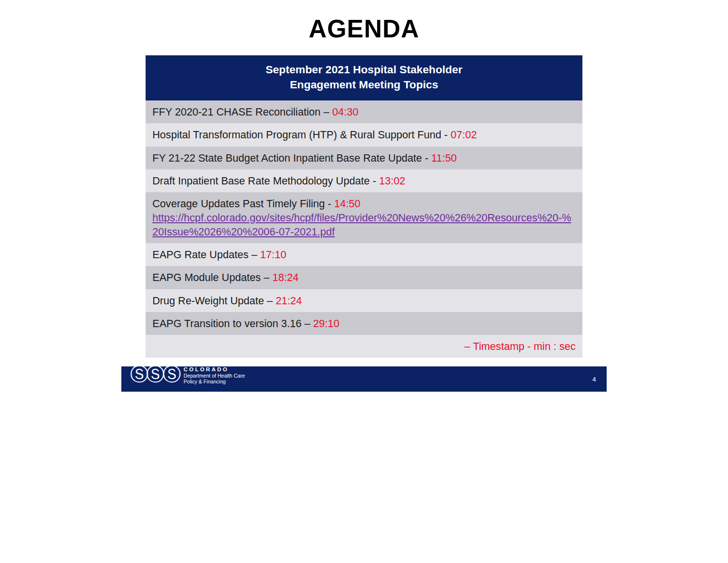AGENDA
| September 2021 Hospital Stakeholder Engagement Meeting Topics |
| --- |
| FFY 2020-21 CHASE Reconciliation – 04:30 |
| Hospital Transformation Program (HTP) & Rural Support Fund - 07:02 |
| FY 21-22 State Budget Action Inpatient Base Rate Update - 11:50 |
| Draft Inpatient Base Rate Methodology Update - 13:02 |
| Coverage Updates Past Timely Filing - 14:50 https://hcpf.colorado.gov/sites/hcpf/files/Provider%20News%20%26%20Resources%20-%20Issue%2026%20%2006-07-2021.pdf |
| EAPG Rate Updates – 17:10 |
| EAPG Module Updates – 18:24 |
| Drug Re-Weight Update – 21:24 |
| EAPG Transition to version 3.16 – 29:10 |
| – Timestamp - min : sec |
ⓈⓈⓈ COLORADO Department of Health Care
Policy & Financing
4